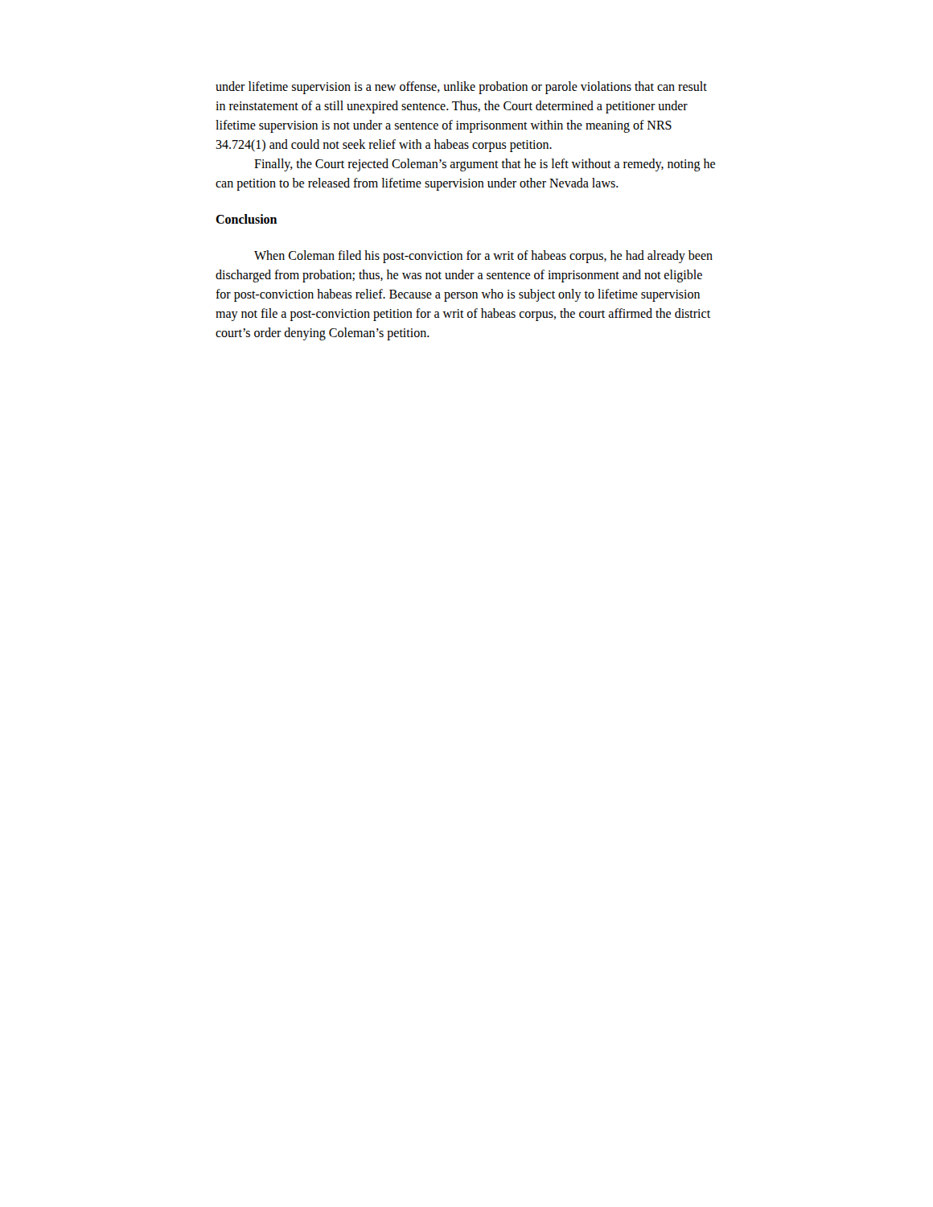under lifetime supervision is a new offense, unlike probation or parole violations that can result in reinstatement of a still unexpired sentence. Thus, the Court determined a petitioner under lifetime supervision is not under a sentence of imprisonment within the meaning of NRS 34.724(1) and could not seek relief with a habeas corpus petition.
Finally, the Court rejected Coleman’s argument that he is left without a remedy, noting he can petition to be released from lifetime supervision under other Nevada laws.
Conclusion
When Coleman filed his post-conviction for a writ of habeas corpus, he had already been discharged from probation; thus, he was not under a sentence of imprisonment and not eligible for post-conviction habeas relief. Because a person who is subject only to lifetime supervision may not file a post-conviction petition for a writ of habeas corpus, the court affirmed the district court’s order denying Coleman’s petition.